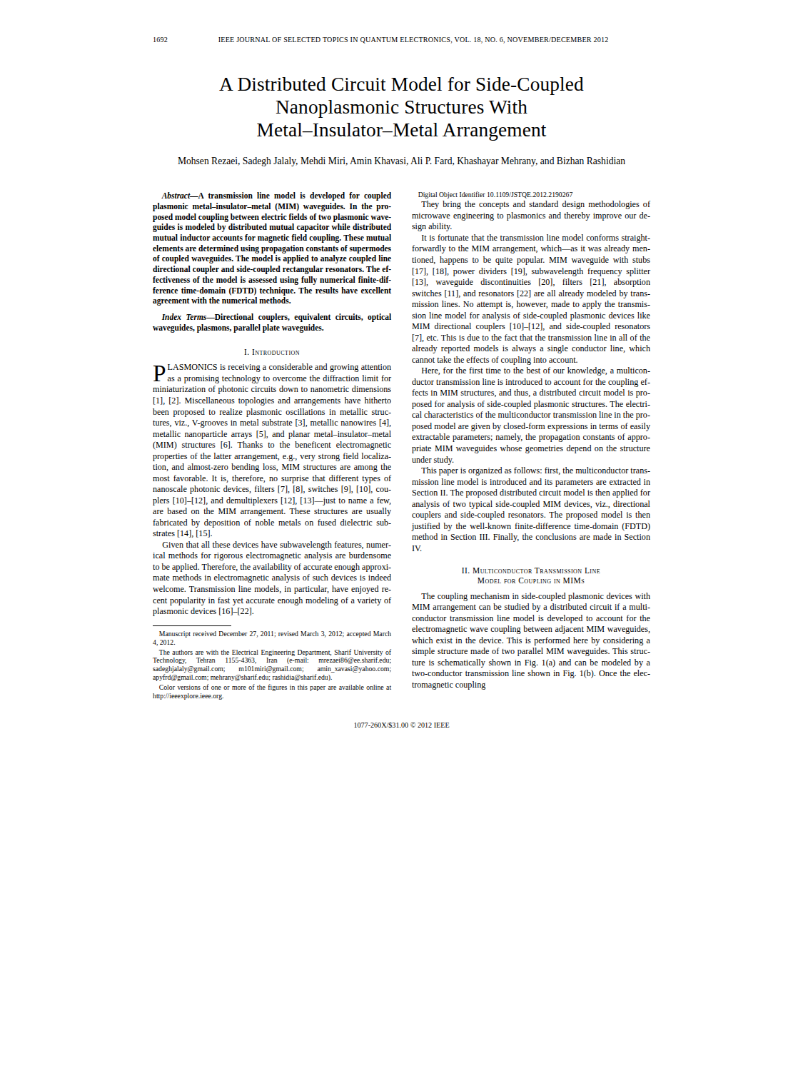1692 IEEE JOURNAL OF SELECTED TOPICS IN QUANTUM ELECTRONICS, VOL. 18, NO. 6, NOVEMBER/DECEMBER 2012
A Distributed Circuit Model for Side-Coupled
Nanoplasmonic Structures With
Metal–Insulator–Metal Arrangement
Mohsen Rezaei, Sadegh Jalaly, Mehdi Miri, Amin Khavasi, Ali P. Fard, Khashayar Mehrany, and Bizhan Rashidian
Abstract—A transmission line model is developed for coupled plasmonic metal–insulator–metal (MIM) waveguides. In the proposed model coupling between electric fields of two plasmonic waveguides is modeled by distributed mutual capacitor while distributed mutual inductor accounts for magnetic field coupling. These mutual elements are determined using propagation constants of supermodes of coupled waveguides. The model is applied to analyze coupled line directional coupler and side-coupled rectangular resonators. The effectiveness of the model is assessed using fully numerical finite-difference time-domain (FDTD) technique. The results have excellent agreement with the numerical methods.
Index Terms—Directional couplers, equivalent circuits, optical waveguides, plasmons, parallel plate waveguides.
I. Introduction
PLASMONICS is receiving a considerable and growing attention as a promising technology to overcome the diffraction limit for miniaturization of photonic circuits down to nanometric dimensions [1], [2]. Miscellaneous topologies and arrangements have hitherto been proposed to realize plasmonic oscillations in metallic structures, viz., V-grooves in metal substrate [3], metallic nanowires [4], metallic nanoparticle arrays [5], and planar metal–insulator–metal (MIM) structures [6]. Thanks to the beneficent electromagnetic properties of the latter arrangement, e.g., very strong field localization, and almost-zero bending loss, MIM structures are among the most favorable. It is, therefore, no surprise that different types of nanoscale photonic devices, filters [7], [8], switches [9], [10], couplers [10]–[12], and demultiplexers [12], [13]—just to name a few, are based on the MIM arrangement. These structures are usually fabricated by deposition of noble metals on fused dielectric substrates [14], [15].
Given that all these devices have subwavelength features, numerical methods for rigorous electromagnetic analysis are burdensome to be applied. Therefore, the availability of accurate enough approximate methods in electromagnetic analysis of such devices is indeed welcome. Transmission line models, in particular, have enjoyed recent popularity in fast yet accurate enough modeling of a variety of plasmonic devices [16]–[22].
Manuscript received December 27, 2011; revised March 3, 2012; accepted March 4, 2012.
The authors are with the Electrical Engineering Department, Sharif University of Technology, Tehran 1155-4363, Iran (e-mail: mrezaei86@ee.sharif.edu; sadeghjalaly@gmail.com; m101miri@gmail.com; amin_xavasi@yahoo.com; apyfrd@gmail.com; mehrany@sharif.edu; rashidia@sharif.edu).
Color versions of one or more of the figures in this paper are available online at http://ieeexplore.ieee.org.
Digital Object Identifier 10.1109/JSTQE.2012.2190267
They bring the concepts and standard design methodologies of microwave engineering to plasmonics and thereby improve our design ability.
It is fortunate that the transmission line model conforms straightforwardly to the MIM arrangement, which—as it was already mentioned, happens to be quite popular. MIM waveguide with stubs [17], [18], power dividers [19], subwavelength frequency splitter [13], waveguide discontinuities [20], filters [21], absorption switches [11], and resonators [22] are all already modeled by transmission lines. No attempt is, however, made to apply the transmission line model for analysis of side-coupled plasmonic devices like MIM directional couplers [10]–[12], and side-coupled resonators [7], etc. This is due to the fact that the transmission line in all of the already reported models is always a single conductor line, which cannot take the effects of coupling into account.
Here, for the first time to the best of our knowledge, a multiconductor transmission line is introduced to account for the coupling effects in MIM structures, and thus, a distributed circuit model is proposed for analysis of side-coupled plasmonic structures. The electrical characteristics of the multiconductor transmission line in the proposed model are given by closed-form expressions in terms of easily extractable parameters; namely, the propagation constants of appropriate MIM waveguides whose geometries depend on the structure under study.
This paper is organized as follows: first, the multiconductor transmission line model is introduced and its parameters are extracted in Section II. The proposed distributed circuit model is then applied for analysis of two typical side-coupled MIM devices, viz., directional couplers and side-coupled resonators. The proposed model is then justified by the well-known finite-difference time-domain (FDTD) method in Section III. Finally, the conclusions are made in Section IV.
II. Multiconductor Transmission Line
Model for Coupling in MIMs
The coupling mechanism in side-coupled plasmonic devices with MIM arrangement can be studied by a distributed circuit if a multiconductor transmission line model is developed to account for the electromagnetic wave coupling between adjacent MIM waveguides, which exist in the device. This is performed here by considering a simple structure made of two parallel MIM waveguides. This structure is schematically shown in Fig. 1(a) and can be modeled by a two-conductor transmission line shown in Fig. 1(b). Once the electromagnetic coupling
1077-260X/$31.00 © 2012 IEEE